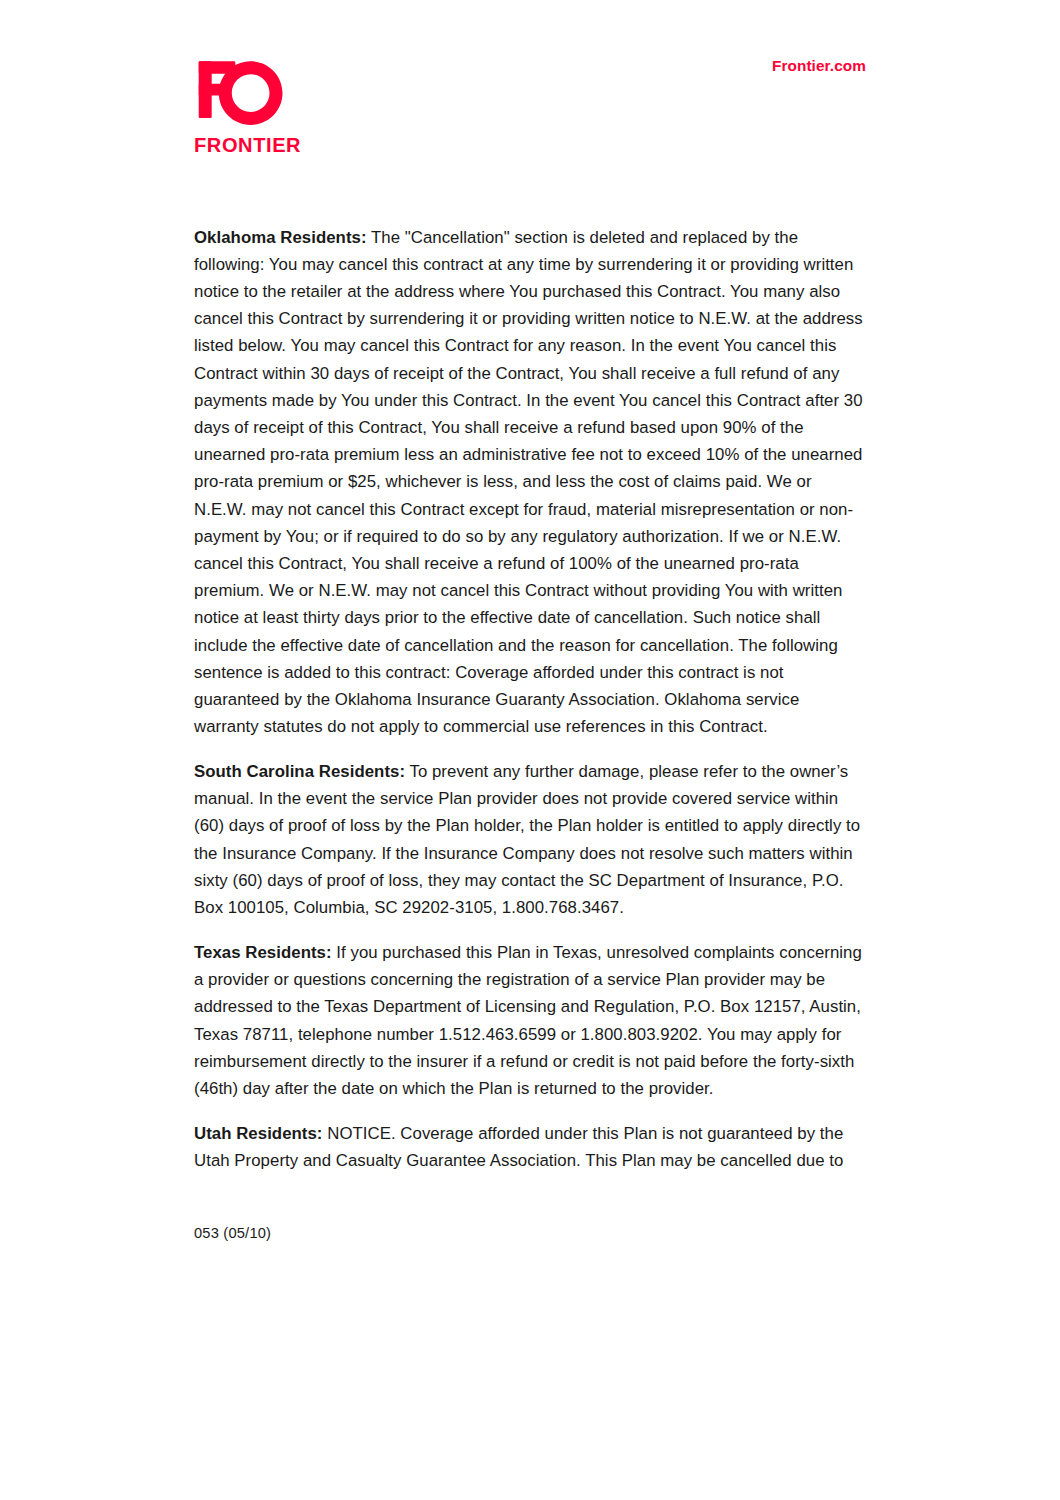Frontier FRONTIER
Frontier.com
Oklahoma Residents: The "Cancellation" section is deleted and replaced by the following: You may cancel this contract at any time by surrendering it or providing written notice to the retailer at the address where You purchased this Contract. You many also cancel this Contract by surrendering it or providing written notice to N.E.W. at the address listed below. You may cancel this Contract for any reason. In the event You cancel this Contract within 30 days of receipt of the Contract, You shall receive a full refund of any payments made by You under this Contract. In the event You cancel this Contract after 30 days of receipt of this Contract, You shall receive a refund based upon 90% of the unearned pro-rata premium less an administrative fee not to exceed 10% of the unearned pro-rata premium or $25, whichever is less, and less the cost of claims paid. We or N.E.W. may not cancel this Contract except for fraud, material misrepresentation or non-payment by You; or if required to do so by any regulatory authorization. If we or N.E.W. cancel this Contract, You shall receive a refund of 100% of the unearned pro-rata premium. We or N.E.W. may not cancel this Contract without providing You with written notice at least thirty days prior to the effective date of cancellation. Such notice shall include the effective date of cancellation and the reason for cancellation. The following sentence is added to this contract: Coverage afforded under this contract is not guaranteed by the Oklahoma Insurance Guaranty Association. Oklahoma service warranty statutes do not apply to commercial use references in this Contract.
South Carolina Residents: To prevent any further damage, please refer to the owner’s manual. In the event the service Plan provider does not provide covered service within (60) days of proof of loss by the Plan holder, the Plan holder is entitled to apply directly to the Insurance Company. If the Insurance Company does not resolve such matters within sixty (60) days of proof of loss, they may contact the SC Department of Insurance, P.O. Box 100105, Columbia, SC 29202-3105, 1.800.768.3467.
Texas Residents: If you purchased this Plan in Texas, unresolved complaints concerning a provider or questions concerning the registration of a service Plan provider may be addressed to the Texas Department of Licensing and Regulation, P.O. Box 12157, Austin, Texas 78711, telephone number 1.512.463.6599 or 1.800.803.9202. You may apply for reimbursement directly to the insurer if a refund or credit is not paid before the forty-sixth (46th) day after the date on which the Plan is returned to the provider.
Utah Residents: NOTICE. Coverage afforded under this Plan is not guaranteed by the Utah Property and Casualty Guarantee Association. This Plan may be cancelled due to
053 (05/10)